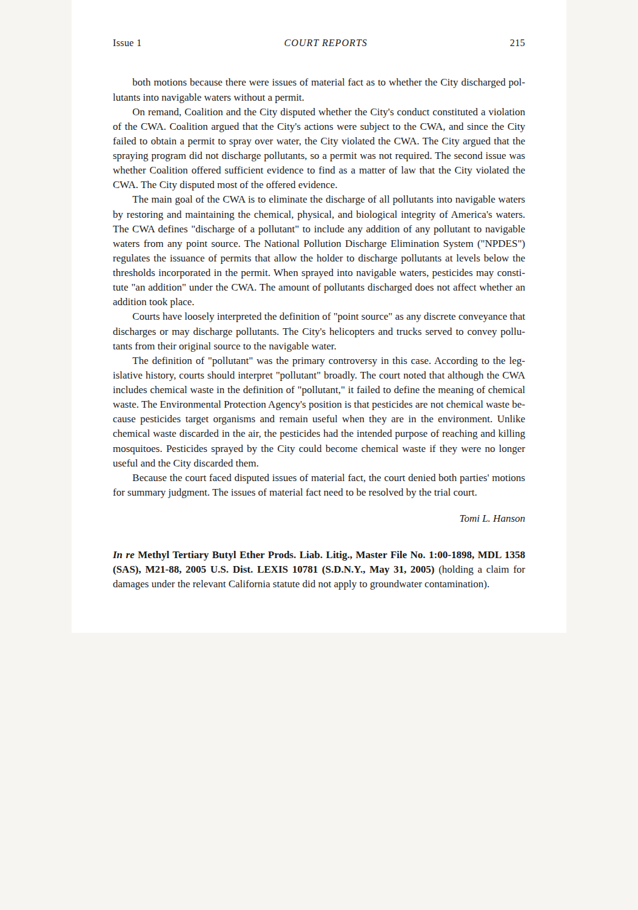Issue 1 Court Reports 215
both motions because there were issues of material fact as to whether the City discharged pollutants into navigable waters without a permit.
On remand, Coalition and the City disputed whether the City's conduct constituted a violation of the CWA. Coalition argued that the City's actions were subject to the CWA, and since the City failed to obtain a permit to spray over water, the City violated the CWA. The City argued that the spraying program did not discharge pollutants, so a permit was not required. The second issue was whether Coalition offered sufficient evidence to find as a matter of law that the City violated the CWA. The City disputed most of the offered evidence.
The main goal of the CWA is to eliminate the discharge of all pollutants into navigable waters by restoring and maintaining the chemical, physical, and biological integrity of America's waters. The CWA defines "discharge of a pollutant" to include any addition of any pollutant to navigable waters from any point source. The National Pollution Discharge Elimination System ("NPDES") regulates the issuance of permits that allow the holder to discharge pollutants at levels below the thresholds incorporated in the permit. When sprayed into navigable waters, pesticides may constitute "an addition" under the CWA. The amount of pollutants discharged does not affect whether an addition took place.
Courts have loosely interpreted the definition of "point source" as any discrete conveyance that discharges or may discharge pollutants. The City's helicopters and trucks served to convey pollutants from their original source to the navigable water.
The definition of "pollutant" was the primary controversy in this case. According to the legislative history, courts should interpret "pollutant" broadly. The court noted that although the CWA includes chemical waste in the definition of "pollutant," it failed to define the meaning of chemical waste. The Environmental Protection Agency's position is that pesticides are not chemical waste because pesticides target organisms and remain useful when they are in the environment. Unlike chemical waste discarded in the air, the pesticides had the intended purpose of reaching and killing mosquitoes. Pesticides sprayed by the City could become chemical waste if they were no longer useful and the City discarded them.
Because the court faced disputed issues of material fact, the court denied both parties' motions for summary judgment. The issues of material fact need to be resolved by the trial court.
Tomi L. Hanson
In re Methyl Tertiary Butyl Ether Prods. Liab. Litig., Master File No. 1:00-1898, MDL 1358 (SAS), M21-88, 2005 U.S. Dist. LEXIS 10781 (S.D.N.Y., May 31, 2005) (holding a claim for damages under the relevant California statute did not apply to groundwater contamination).